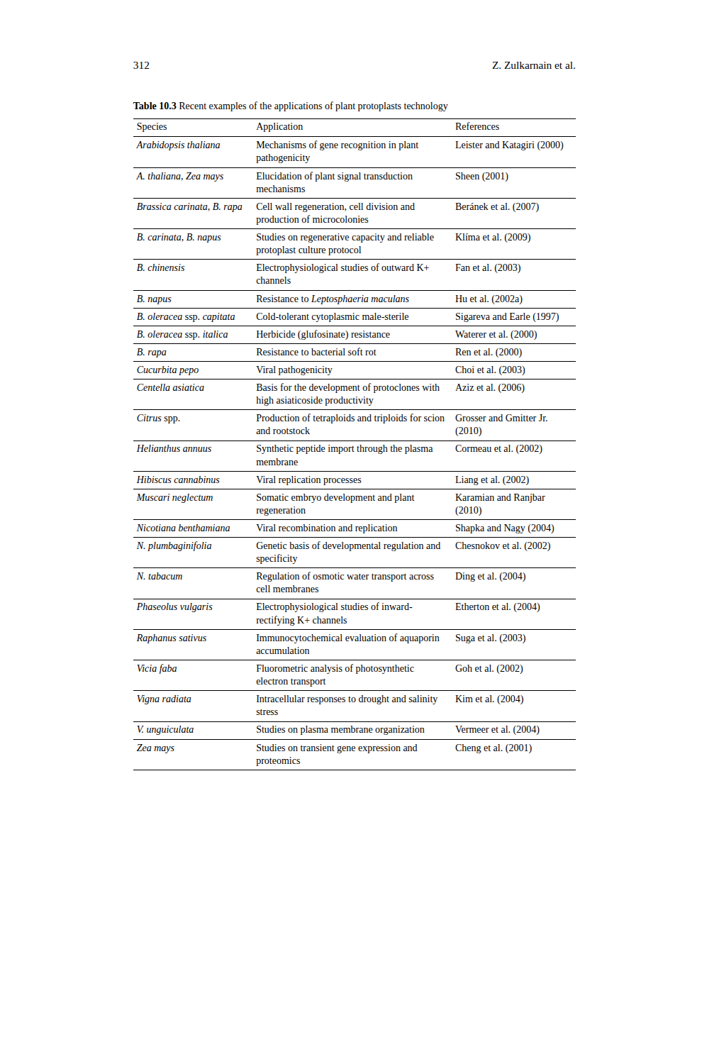312 Z. Zulkarnain et al.
Table 10.3 Recent examples of the applications of plant protoplasts technology
| Species | Application | References |
| --- | --- | --- |
| Arabidopsis thaliana | Mechanisms of gene recognition in plant pathogenicity | Leister and Katagiri ( 2000 ) |
| A. thaliana, Zea mays | Elucidation of plant signal transduction mechanisms | Sheen ( 2001 ) |
| Brassica carinata, B. rapa | Cell wall regeneration, cell division and production of microcolonies | Beránek et al. ( 2007 ) |
| B. carinata, B. napus | Studies on regenerative capacity and reliable protoplast culture protocol | Klíma et al. ( 2009 ) |
| B. chinensis | Electrophysiological studies of outward K+ channels | Fan et al. ( 2003 ) |
| B. napus | Resistance to Leptosphaeria maculans | Hu et al. ( 2002a ) |
| B. oleracea ssp. capitata | Cold-tolerant cytoplasmic male-sterile | Sigareva and Earle ( 1997 ) |
| B. oleracea ssp. italica | Herbicide (glufosinate) resistance | Waterer et al. ( 2000 ) |
| B. rapa | Resistance to bacterial soft rot | Ren et al. ( 2000 ) |
| Cucurbita pepo | Viral pathogenicity | Choi et al. ( 2003 ) |
| Centella asiatica | Basis for the development of protoclones with high asiaticoside productivity | Aziz et al. ( 2006 ) |
| Citrus spp. | Production of tetraploids and triploids for scion and rootstock | Grosser and Gmitter Jr. ( 2010 ) |
| Helianthus annuus | Synthetic peptide import through the plasma membrane | Cormeau et al. ( 2002 ) |
| Hibiscus cannabinus | Viral replication processes | Liang et al. ( 2002 ) |
| Muscari neglectum | Somatic embryo development and plant regeneration | Karamian and Ranjbar ( 2010 ) |
| Nicotiana benthamiana | Viral recombination and replication | Shapka and Nagy ( 2004 ) |
| N. plumbaginifolia | Genetic basis of developmental regulation and specificity | Chesnokov et al. ( 2002 ) |
| N. tabacum | Regulation of osmotic water transport across cell membranes | Ding et al. ( 2004 ) |
| Phaseolus vulgaris | Electrophysiological studies of inward-rectifying K+ channels | Etherton et al. ( 2004 ) |
| Raphanus sativus | Immunocytochemical evaluation of aquaporin accumulation | Suga et al. ( 2003 ) |
| Vicia faba | Fluorometric analysis of photosynthetic electron transport | Goh et al. ( 2002 ) |
| Vigna radiata | Intracellular responses to drought and salinity stress | Kim et al. ( 2004 ) |
| V. unguiculata | Studies on plasma membrane organization | Vermeer et al. ( 2004 ) |
| Zea mays | Studies on transient gene expression and proteomics | Cheng et al. ( 2001 ) |